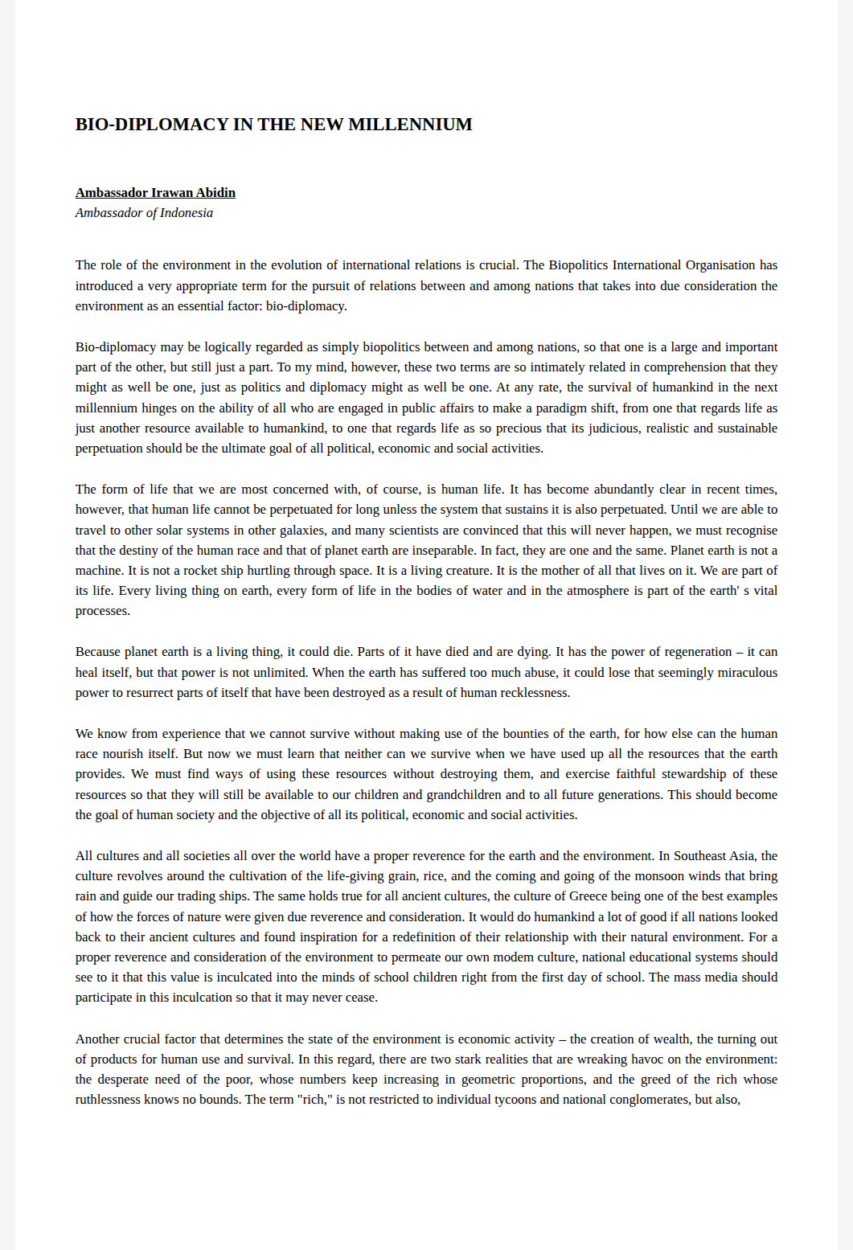BIO-DIPLOMACY IN THE NEW MILLENNIUM
Ambassador Irawan Abidin Ambassador of Indonesia
The role of the environment in the evolution of international relations is crucial. The Biopolitics International Organisation has introduced a very appropriate term for the pursuit of relations between and among nations that takes into due consideration the environment as an essential factor: bio-diplomacy.
Bio-diplomacy may be logically regarded as simply biopolitics between and among nations, so that one is a large and important part of the other, but still just a part. To my mind, however, these two terms are so intimately related in comprehension that they might as well be one, just as politics and diplomacy might as well be one. At any rate, the survival of humankind in the next millennium hinges on the ability of all who are engaged in public affairs to make a paradigm shift, from one that regards life as just another resource available to humankind, to one that regards life as so precious that its judicious, realistic and sustainable perpetuation should be the ultimate goal of all political, economic and social activities.
The form of life that we are most concerned with, of course, is human life. It has become abundantly clear in recent times, however, that human life cannot be perpetuated for long unless the system that sustains it is also perpetuated. Until we are able to travel to other solar systems in other galaxies, and many scientists are convinced that this will never happen, we must recognise that the destiny of the human race and that of planet earth are inseparable. In fact, they are one and the same. Planet earth is not a machine. It is not a rocket ship hurtling through space. It is a living creature. It is the mother of all that lives on it. We are part of its life. Every living thing on earth, every form of life in the bodies of water and in the atmosphere is part of the earth' s vital processes.
Because planet earth is a living thing, it could die. Parts of it have died and are dying. It has the power of regeneration – it can heal itself, but that power is not unlimited. When the earth has suffered too much abuse, it could lose that seemingly miraculous power to resurrect parts of itself that have been destroyed as a result of human recklessness.
We know from experience that we cannot survive without making use of the bounties of the earth, for how else can the human race nourish itself. But now we must learn that neither can we survive when we have used up all the resources that the earth provides. We must find ways of using these resources without destroying them, and exercise faithful stewardship of these resources so that they will still be available to our children and grandchildren and to all future generations. This should become the goal of human society and the objective of all its political, economic and social activities.
All cultures and all societies all over the world have a proper reverence for the earth and the environment. In Southeast Asia, the culture revolves around the cultivation of the life-giving grain, rice, and the coming and going of the monsoon winds that bring rain and guide our trading ships. The same holds true for all ancient cultures, the culture of Greece being one of the best examples of how the forces of nature were given due reverence and consideration. It would do humankind a lot of good if all nations looked back to their ancient cultures and found inspiration for a redefinition of their relationship with their natural environment. For a proper reverence and consideration of the environment to permeate our own modem culture, national educational systems should see to it that this value is inculcated into the minds of school children right from the first day of school. The mass media should participate in this inculcation so that it may never cease.
Another crucial factor that determines the state of the environment is economic activity – the creation of wealth, the turning out of products for human use and survival. In this regard, there are two stark realities that are wreaking havoc on the environment: the desperate need of the poor, whose numbers keep increasing in geometric proportions, and the greed of the rich whose ruthlessness knows no bounds. The term "rich," is not restricted to individual tycoons and national conglomerates, but also,